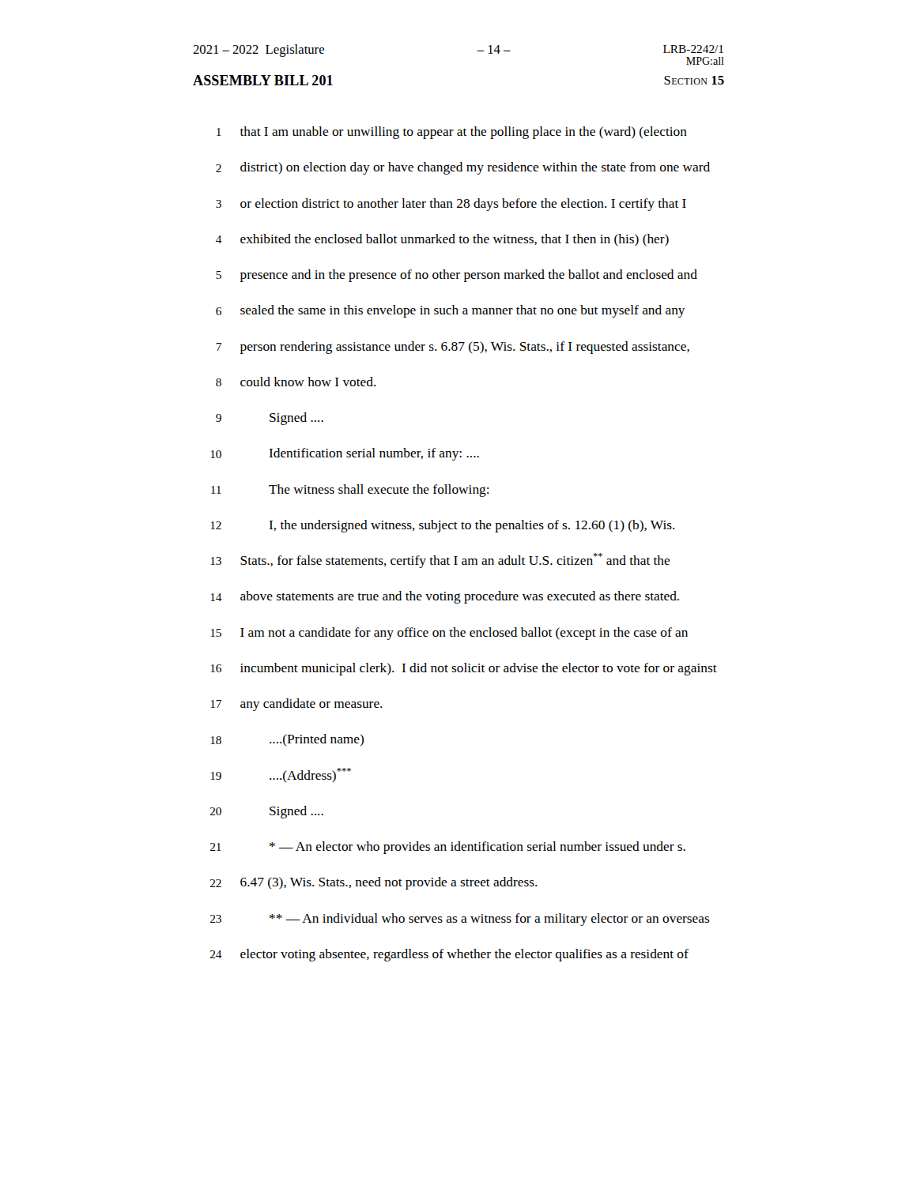2021 – 2022 Legislature
– 14 –
LRB‑2242/1
MPG:all
ASSEMBLY BILL 201
Section 15
that I am unable or unwilling to appear at the polling place in the (ward) (election
district) on election day or have changed my residence within the state from one ward
or election district to another later than 28 days before the election. I certify that I
exhibited the enclosed ballot unmarked to the witness, that I then in (his) (her)
presence and in the presence of no other person marked the ballot and enclosed and
sealed the same in this envelope in such a manner that no one but myself and any
person rendering assistance under s. 6.87 (5), Wis. Stats., if I requested assistance,
could know how I voted.
Signed ....
Identification serial number, if any: ....
The witness shall execute the following:
I, the undersigned witness, subject to the penalties of s. 12.60 (1) (b), Wis.
Stats., for false statements, certify that I am an adult U.S. citizen** and that the
above statements are true and the voting procedure was executed as there stated.
I am not a candidate for any office on the enclosed ballot (except in the case of an
incumbent municipal clerk). I did not solicit or advise the elector to vote for or against
any candidate or measure.
....(Printed name)
....(Address)***
Signed ....
* — An elector who provides an identification serial number issued under s.
6.47 (3), Wis. Stats., need not provide a street address.
** — An individual who serves as a witness for a military elector or an overseas
elector voting absentee, regardless of whether the elector qualifies as a resident of